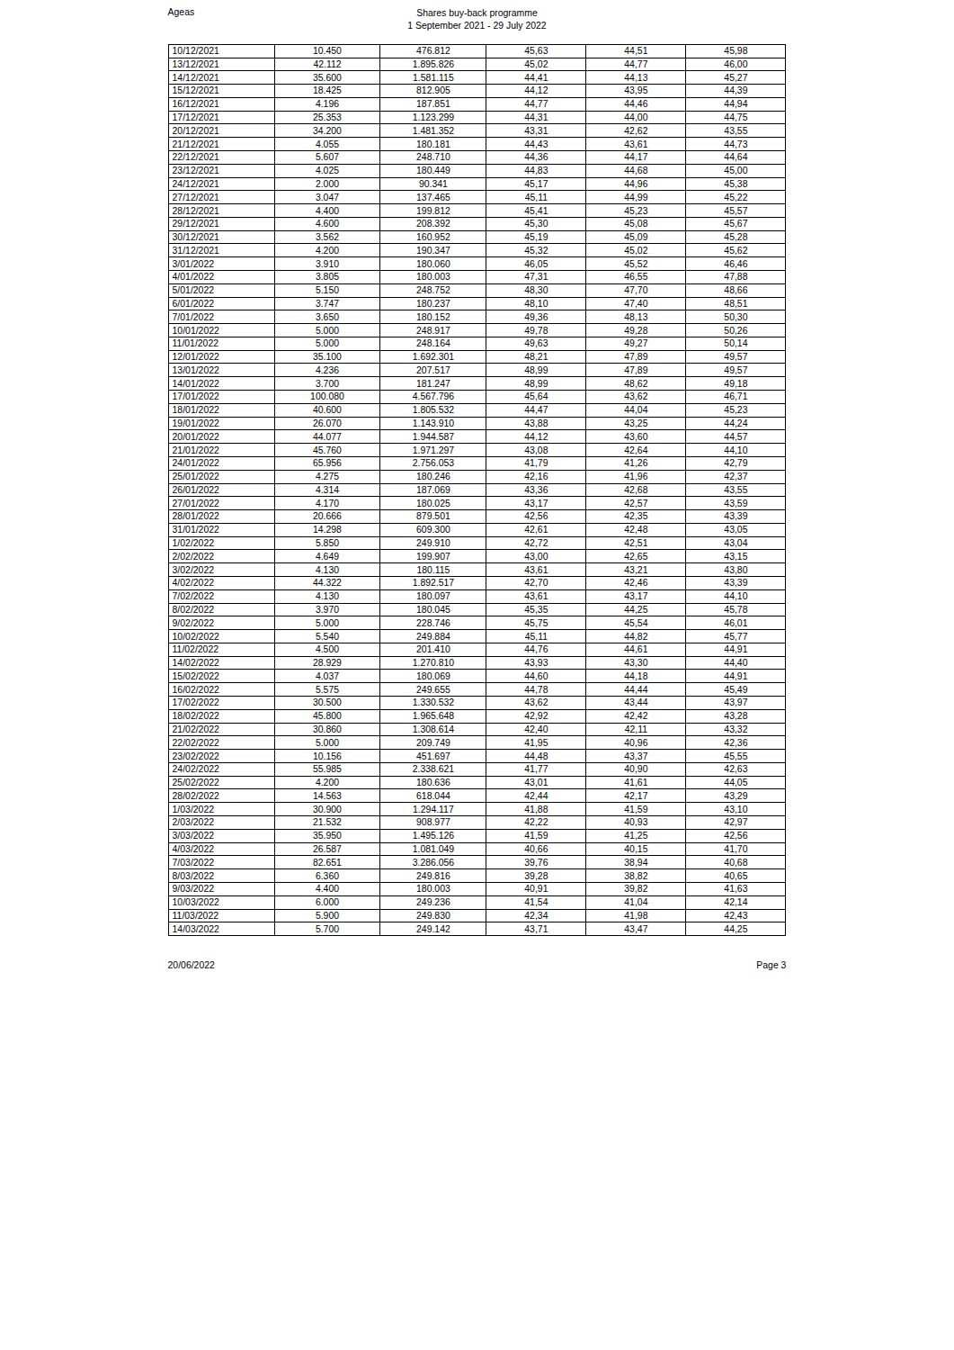Ageas
Shares buy-back programme
1 September 2021 - 29 July 2022
| 10/12/2021 | 10.450 | 476.812 | 45,63 | 44,51 | 45,98 |
| 13/12/2021 | 42.112 | 1.895.826 | 45,02 | 44,77 | 46,00 |
| 14/12/2021 | 35.600 | 1.581.115 | 44,41 | 44,13 | 45,27 |
| 15/12/2021 | 18.425 | 812.905 | 44,12 | 43,95 | 44,39 |
| 16/12/2021 | 4.196 | 187.851 | 44,77 | 44,46 | 44,94 |
| 17/12/2021 | 25.353 | 1.123.299 | 44,31 | 44,00 | 44,75 |
| 20/12/2021 | 34.200 | 1.481.352 | 43,31 | 42,62 | 43,55 |
| 21/12/2021 | 4.055 | 180.181 | 44,43 | 43,61 | 44,73 |
| 22/12/2021 | 5.607 | 248.710 | 44,36 | 44,17 | 44,64 |
| 23/12/2021 | 4.025 | 180.449 | 44,83 | 44,68 | 45,00 |
| 24/12/2021 | 2.000 | 90.341 | 45,17 | 44,96 | 45,38 |
| 27/12/2021 | 3.047 | 137.465 | 45,11 | 44,99 | 45,22 |
| 28/12/2021 | 4.400 | 199.812 | 45,41 | 45,23 | 45,57 |
| 29/12/2021 | 4.600 | 208.392 | 45,30 | 45,08 | 45,67 |
| 30/12/2021 | 3.562 | 160.952 | 45,19 | 45,09 | 45,28 |
| 31/12/2021 | 4.200 | 190.347 | 45,32 | 45,02 | 45,62 |
| 3/01/2022 | 3.910 | 180.060 | 46,05 | 45,52 | 46,46 |
| 4/01/2022 | 3.805 | 180.003 | 47,31 | 46,55 | 47,88 |
| 5/01/2022 | 5.150 | 248.752 | 48,30 | 47,70 | 48,66 |
| 6/01/2022 | 3.747 | 180.237 | 48,10 | 47,40 | 48,51 |
| 7/01/2022 | 3.650 | 180.152 | 49,36 | 48,13 | 50,30 |
| 10/01/2022 | 5.000 | 248.917 | 49,78 | 49,28 | 50,26 |
| 11/01/2022 | 5.000 | 248.164 | 49,63 | 49,27 | 50,14 |
| 12/01/2022 | 35.100 | 1.692.301 | 48,21 | 47,89 | 49,57 |
| 13/01/2022 | 4.236 | 207.517 | 48,99 | 47,89 | 49,57 |
| 14/01/2022 | 3.700 | 181.247 | 48,99 | 48,62 | 49,18 |
| 17/01/2022 | 100.080 | 4.567.796 | 45,64 | 43,62 | 46,71 |
| 18/01/2022 | 40.600 | 1.805.532 | 44,47 | 44,04 | 45,23 |
| 19/01/2022 | 26.070 | 1.143.910 | 43,88 | 43,25 | 44,24 |
| 20/01/2022 | 44.077 | 1.944.587 | 44,12 | 43,60 | 44,57 |
| 21/01/2022 | 45.760 | 1.971.297 | 43,08 | 42,64 | 44,10 |
| 24/01/2022 | 65.956 | 2.756.053 | 41,79 | 41,26 | 42,79 |
| 25/01/2022 | 4.275 | 180.246 | 42,16 | 41,96 | 42,37 |
| 26/01/2022 | 4.314 | 187.069 | 43,36 | 42,68 | 43,55 |
| 27/01/2022 | 4.170 | 180.025 | 43,17 | 42,57 | 43,59 |
| 28/01/2022 | 20.666 | 879.501 | 42,56 | 42,35 | 43,39 |
| 31/01/2022 | 14.298 | 609.300 | 42,61 | 42,48 | 43,05 |
| 1/02/2022 | 5.850 | 249.910 | 42,72 | 42,51 | 43,04 |
| 2/02/2022 | 4.649 | 199.907 | 43,00 | 42,65 | 43,15 |
| 3/02/2022 | 4.130 | 180.115 | 43,61 | 43,21 | 43,80 |
| 4/02/2022 | 44.322 | 1.892.517 | 42,70 | 42,46 | 43,39 |
| 7/02/2022 | 4.130 | 180.097 | 43,61 | 43,17 | 44,10 |
| 8/02/2022 | 3.970 | 180.045 | 45,35 | 44,25 | 45,78 |
| 9/02/2022 | 5.000 | 228.746 | 45,75 | 45,54 | 46,01 |
| 10/02/2022 | 5.540 | 249.884 | 45,11 | 44,82 | 45,77 |
| 11/02/2022 | 4.500 | 201.410 | 44,76 | 44,61 | 44,91 |
| 14/02/2022 | 28.929 | 1.270.810 | 43,93 | 43,30 | 44,40 |
| 15/02/2022 | 4.037 | 180.069 | 44,60 | 44,18 | 44,91 |
| 16/02/2022 | 5.575 | 249.655 | 44,78 | 44,44 | 45,49 |
| 17/02/2022 | 30.500 | 1.330.532 | 43,62 | 43,44 | 43,97 |
| 18/02/2022 | 45.800 | 1.965.648 | 42,92 | 42,42 | 43,28 |
| 21/02/2022 | 30.860 | 1.308.614 | 42,40 | 42,11 | 43,32 |
| 22/02/2022 | 5.000 | 209.749 | 41,95 | 40,96 | 42,36 |
| 23/02/2022 | 10.156 | 451.697 | 44,48 | 43,37 | 45,55 |
| 24/02/2022 | 55.985 | 2.338.621 | 41,77 | 40,90 | 42,63 |
| 25/02/2022 | 4.200 | 180.636 | 43,01 | 41,61 | 44,05 |
| 28/02/2022 | 14.563 | 618.044 | 42,44 | 42,17 | 43,29 |
| 1/03/2022 | 30.900 | 1.294.117 | 41,88 | 41,59 | 43,10 |
| 2/03/2022 | 21.532 | 908.977 | 42,22 | 40,93 | 42,97 |
| 3/03/2022 | 35.950 | 1.495.126 | 41,59 | 41,25 | 42,56 |
| 4/03/2022 | 26.587 | 1.081.049 | 40,66 | 40,15 | 41,70 |
| 7/03/2022 | 82.651 | 3.286.056 | 39,76 | 38,94 | 40,68 |
| 8/03/2022 | 6.360 | 249.816 | 39,28 | 38,82 | 40,65 |
| 9/03/2022 | 4.400 | 180.003 | 40,91 | 39,82 | 41,63 |
| 10/03/2022 | 6.000 | 249.236 | 41,54 | 41,04 | 42,14 |
| 11/03/2022 | 5.900 | 249.830 | 42,34 | 41,98 | 42,43 |
| 14/03/2022 | 5.700 | 249.142 | 43,71 | 43,47 | 44,25 |
20/06/2022 Page 3